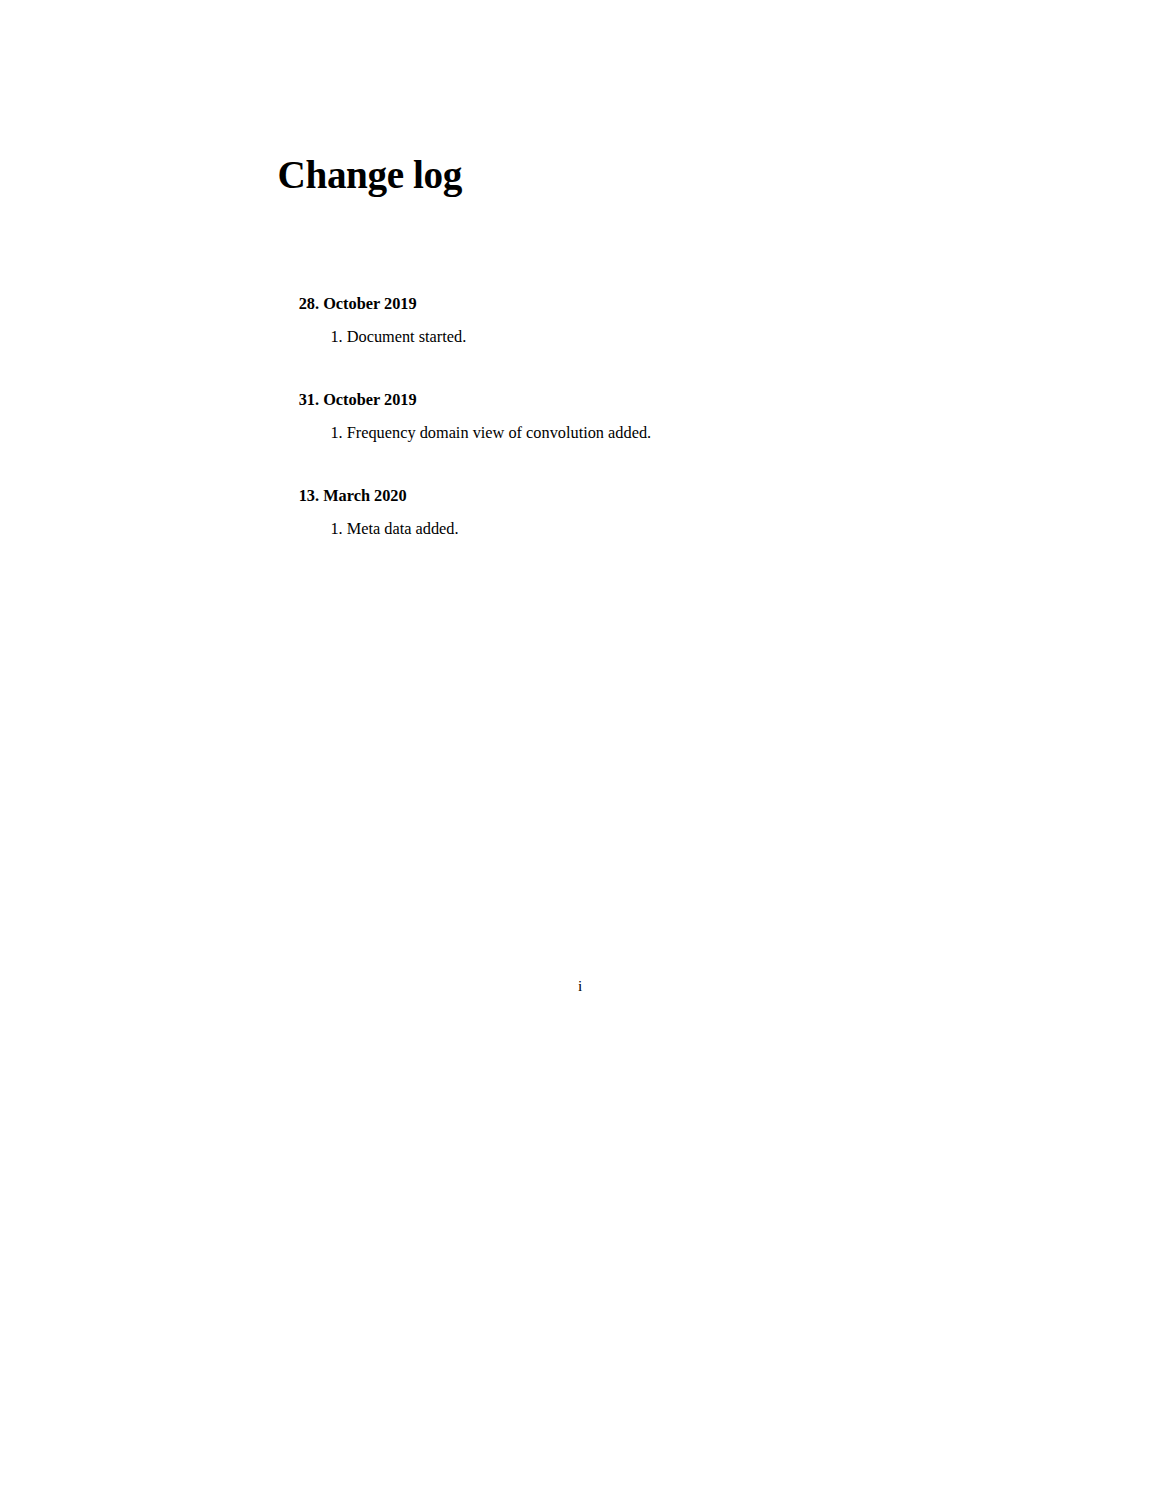Change log
28. October 2019
Document started.
31. October 2019
Frequency domain view of convolution added.
13. March 2020
Meta data added.
i